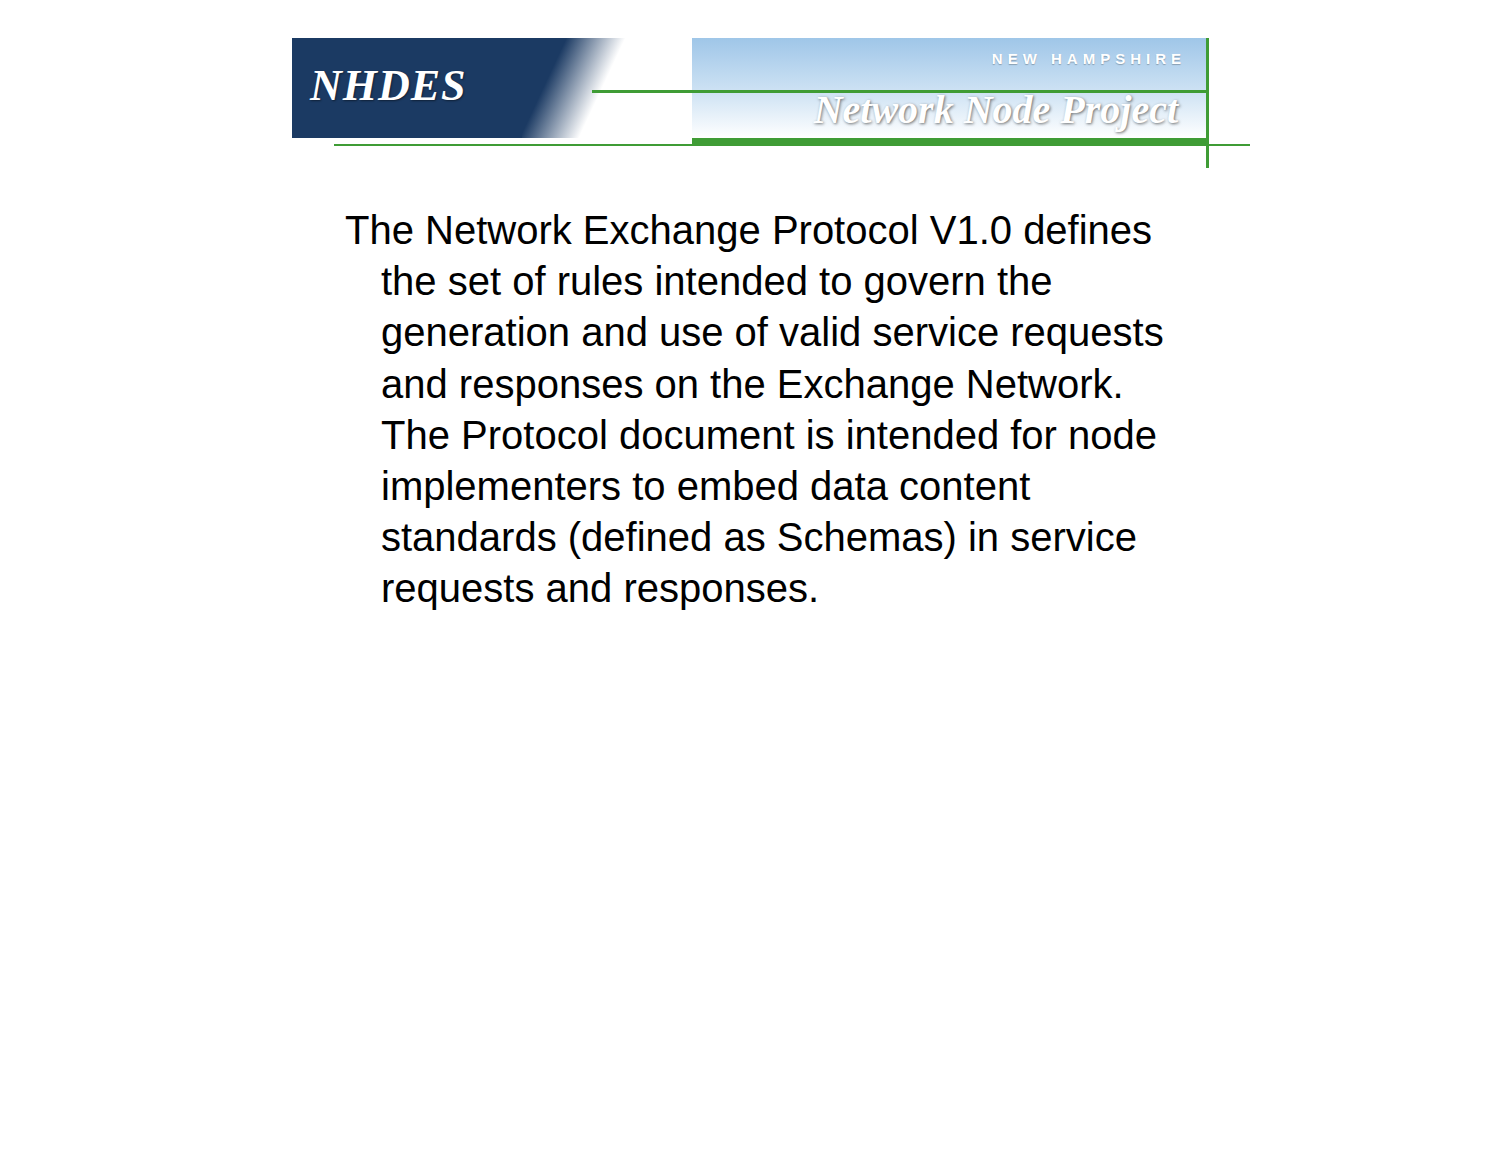NHDES
NEW HAMPSHIRE
Network Node Project
The Network Exchange Protocol V1.0 defines the set of rules intended to govern the generation and use of valid service requests and responses on the Exchange Network. The Protocol document is intended for node implementers to embed data content standards (defined as Schemas) in service requests and responses.